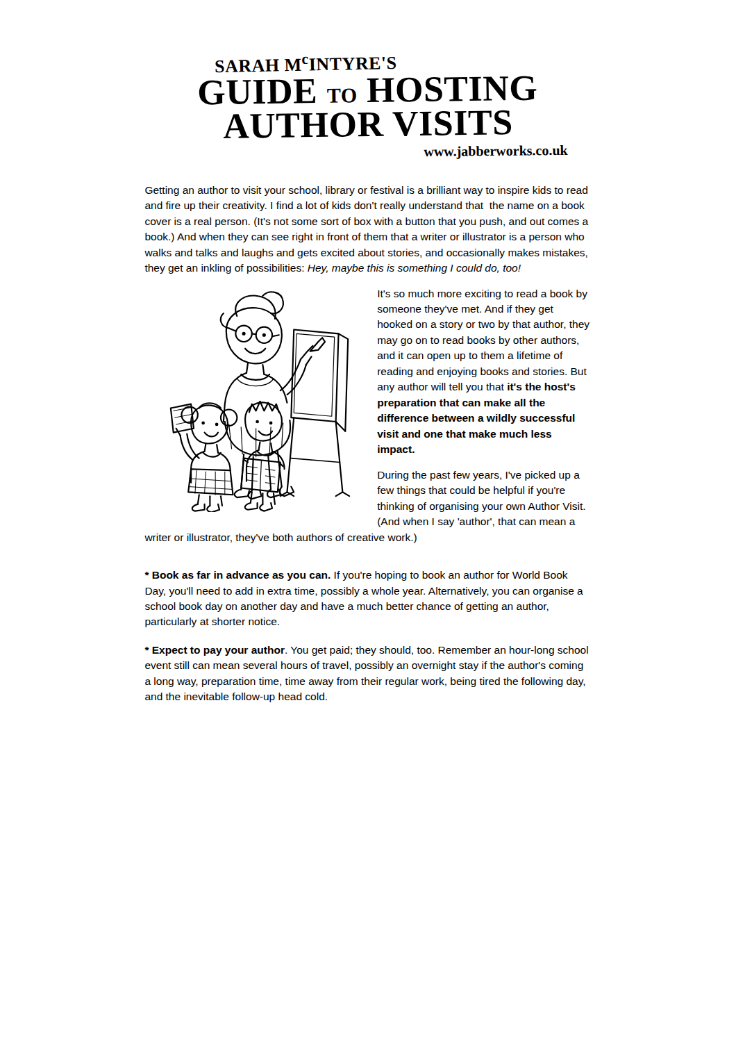SARAH McINTYRE'S
GUIDE TO HOSTING AUTHOR VISITS
www.jabberworks.co.uk
Getting an author to visit your school, library or festival is a brilliant way to inspire kids to read and fire up their creativity. I find a lot of kids don't really understand that the name on a book cover is a real person. (It's not some sort of box with a button that you push, and out comes a book.) And when they can see right in front of them that a writer or illustrator is a person who walks and talks and laughs and gets excited about stories, and occasionally makes mistakes, they get an inkling of possibilities: Hey, maybe this is something I could do, too!
It's so much more exciting to read a book by someone they've met. And if they get hooked on a story or two by that author, they may go on to read books by other authors, and it can open up to them a lifetime of reading and enjoying books and stories. But any author will tell you that it's the host's preparation that can make all the difference between a wildly successful visit and one that make much less impact.
During the past few years, I've picked up a few things that could be helpful if you're thinking of organising your own Author Visit. (And when I say 'author', that can mean a writer or illustrator, they've both authors of creative work.)
* Book as far in advance as you can. If you're hoping to book an author for World Book Day, you'll need to add in extra time, possibly a whole year. Alternatively, you can organise a school book day on another day and have a much better chance of getting an author, particularly at shorter notice.
* Expect to pay your author. You get paid; they should, too. Remember an hour-long school event still can mean several hours of travel, possibly an overnight stay if the author's coming a long way, preparation time, time away from their regular work, being tired the following day, and the inevitable follow-up head cold.